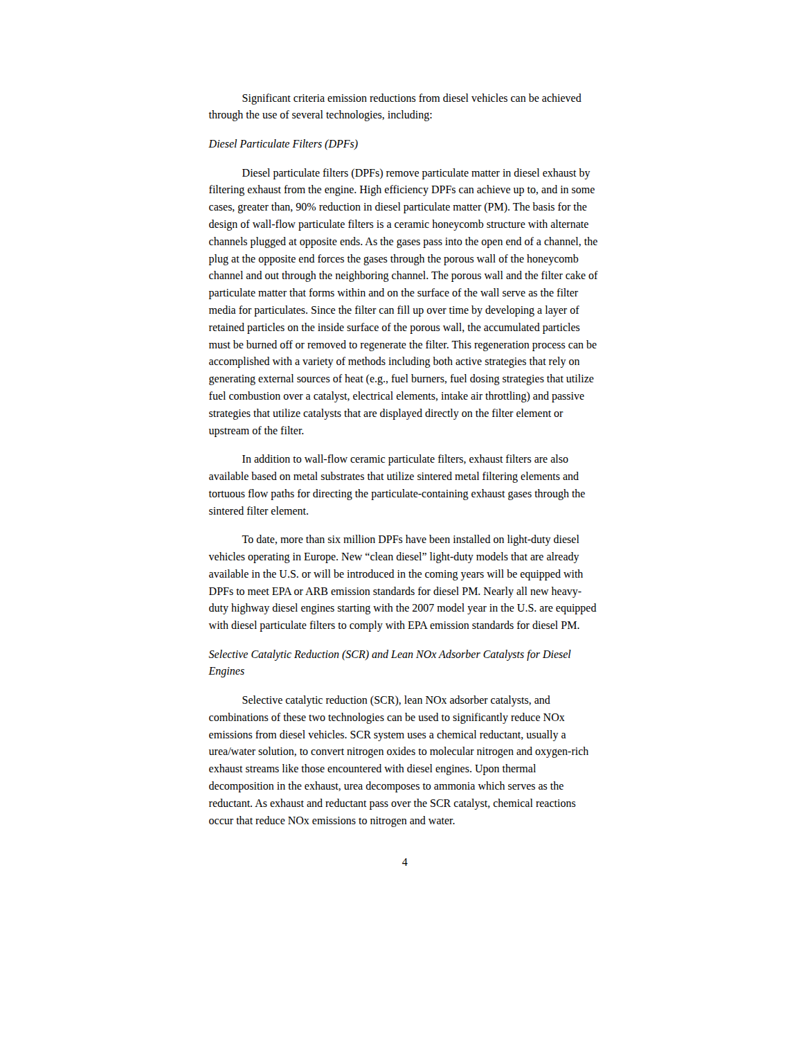Significant criteria emission reductions from diesel vehicles can be achieved through the use of several technologies, including:
Diesel Particulate Filters (DPFs)
Diesel particulate filters (DPFs) remove particulate matter in diesel exhaust by filtering exhaust from the engine. High efficiency DPFs can achieve up to, and in some cases, greater than, 90% reduction in diesel particulate matter (PM). The basis for the design of wall-flow particulate filters is a ceramic honeycomb structure with alternate channels plugged at opposite ends. As the gases pass into the open end of a channel, the plug at the opposite end forces the gases through the porous wall of the honeycomb channel and out through the neighboring channel. The porous wall and the filter cake of particulate matter that forms within and on the surface of the wall serve as the filter media for particulates. Since the filter can fill up over time by developing a layer of retained particles on the inside surface of the porous wall, the accumulated particles must be burned off or removed to regenerate the filter. This regeneration process can be accomplished with a variety of methods including both active strategies that rely on generating external sources of heat (e.g., fuel burners, fuel dosing strategies that utilize fuel combustion over a catalyst, electrical elements, intake air throttling) and passive strategies that utilize catalysts that are displayed directly on the filter element or upstream of the filter.
In addition to wall-flow ceramic particulate filters, exhaust filters are also available based on metal substrates that utilize sintered metal filtering elements and tortuous flow paths for directing the particulate-containing exhaust gases through the sintered filter element.
To date, more than six million DPFs have been installed on light-duty diesel vehicles operating in Europe. New “clean diesel” light-duty models that are already available in the U.S. or will be introduced in the coming years will be equipped with DPFs to meet EPA or ARB emission standards for diesel PM. Nearly all new heavy-duty highway diesel engines starting with the 2007 model year in the U.S. are equipped with diesel particulate filters to comply with EPA emission standards for diesel PM.
Selective Catalytic Reduction (SCR) and Lean NOx Adsorber Catalysts for Diesel Engines
Selective catalytic reduction (SCR), lean NOx adsorber catalysts, and combinations of these two technologies can be used to significantly reduce NOx emissions from diesel vehicles. SCR system uses a chemical reductant, usually a urea/water solution, to convert nitrogen oxides to molecular nitrogen and oxygen-rich exhaust streams like those encountered with diesel engines. Upon thermal decomposition in the exhaust, urea decomposes to ammonia which serves as the reductant. As exhaust and reductant pass over the SCR catalyst, chemical reactions occur that reduce NOx emissions to nitrogen and water.
4